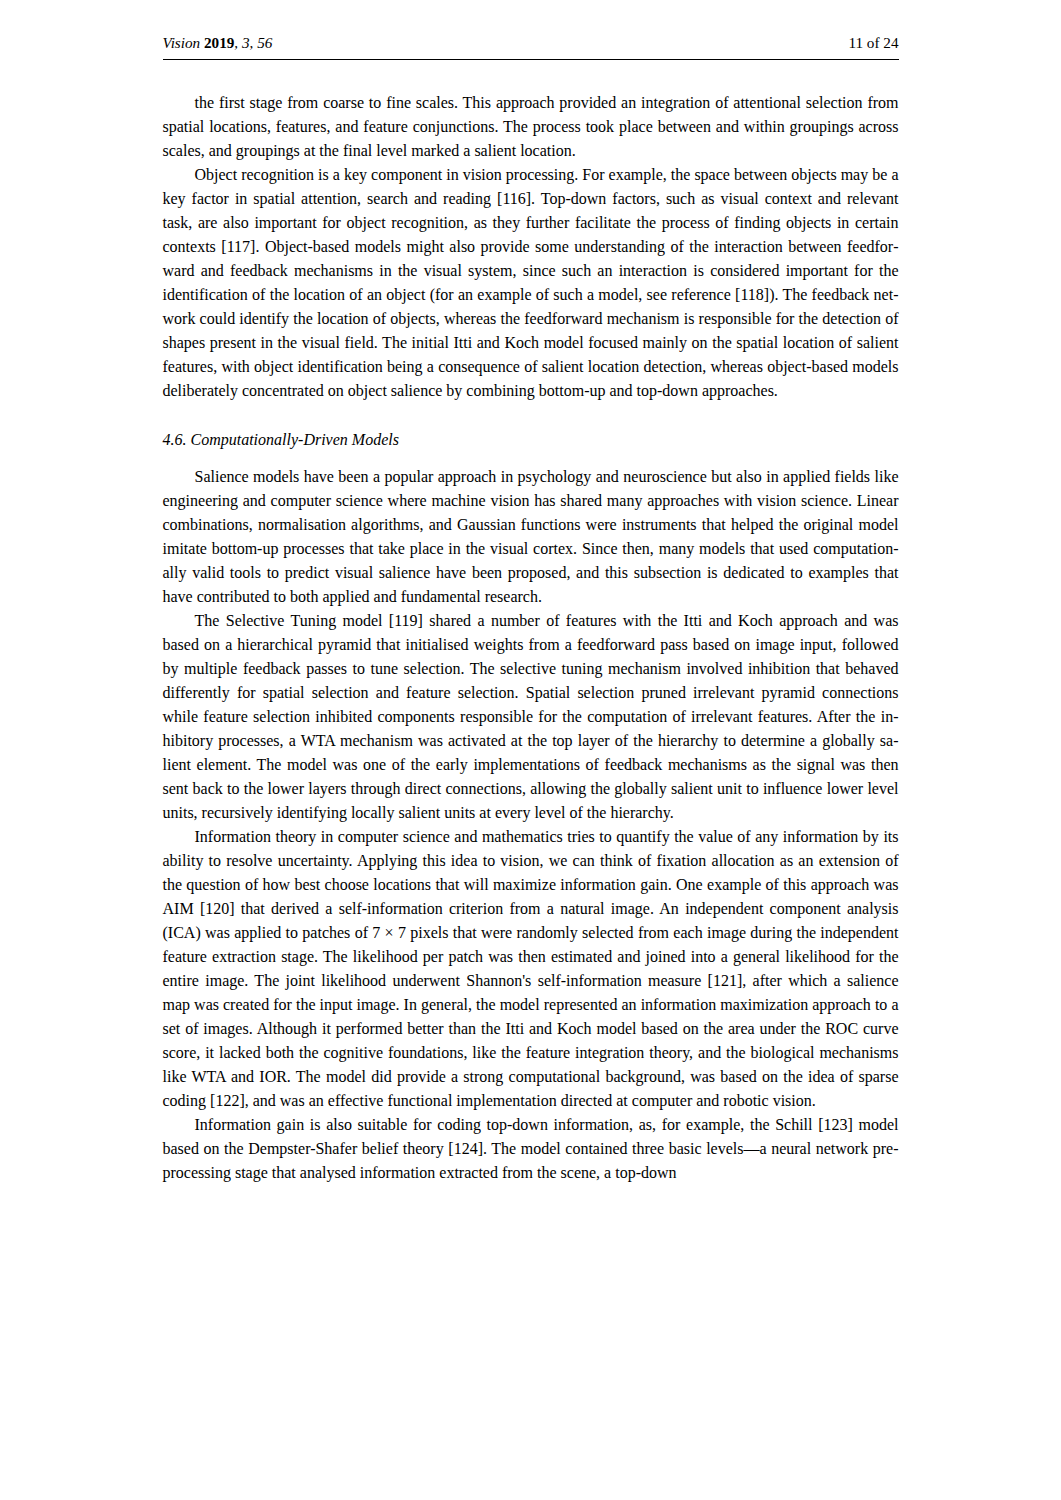Vision 2019, 3, 56
11 of 24
the first stage from coarse to fine scales. This approach provided an integration of attentional selection from spatial locations, features, and feature conjunctions. The process took place between and within groupings across scales, and groupings at the final level marked a salient location.
Object recognition is a key component in vision processing. For example, the space between objects may be a key factor in spatial attention, search and reading [116]. Top-down factors, such as visual context and relevant task, are also important for object recognition, as they further facilitate the process of finding objects in certain contexts [117]. Object-based models might also provide some understanding of the interaction between feedforward and feedback mechanisms in the visual system, since such an interaction is considered important for the identification of the location of an object (for an example of such a model, see reference [118]). The feedback network could identify the location of objects, whereas the feedforward mechanism is responsible for the detection of shapes present in the visual field. The initial Itti and Koch model focused mainly on the spatial location of salient features, with object identification being a consequence of salient location detection, whereas object-based models deliberately concentrated on object salience by combining bottom-up and top-down approaches.
4.6. Computationally-Driven Models
Salience models have been a popular approach in psychology and neuroscience but also in applied fields like engineering and computer science where machine vision has shared many approaches with vision science. Linear combinations, normalisation algorithms, and Gaussian functions were instruments that helped the original model imitate bottom-up processes that take place in the visual cortex. Since then, many models that used computationally valid tools to predict visual salience have been proposed, and this subsection is dedicated to examples that have contributed to both applied and fundamental research.
The Selective Tuning model [119] shared a number of features with the Itti and Koch approach and was based on a hierarchical pyramid that initialised weights from a feedforward pass based on image input, followed by multiple feedback passes to tune selection. The selective tuning mechanism involved inhibition that behaved differently for spatial selection and feature selection. Spatial selection pruned irrelevant pyramid connections while feature selection inhibited components responsible for the computation of irrelevant features. After the inhibitory processes, a WTA mechanism was activated at the top layer of the hierarchy to determine a globally salient element. The model was one of the early implementations of feedback mechanisms as the signal was then sent back to the lower layers through direct connections, allowing the globally salient unit to influence lower level units, recursively identifying locally salient units at every level of the hierarchy.
Information theory in computer science and mathematics tries to quantify the value of any information by its ability to resolve uncertainty. Applying this idea to vision, we can think of fixation allocation as an extension of the question of how best choose locations that will maximize information gain. One example of this approach was AIM [120] that derived a self-information criterion from a natural image. An independent component analysis (ICA) was applied to patches of 7 × 7 pixels that were randomly selected from each image during the independent feature extraction stage. The likelihood per patch was then estimated and joined into a general likelihood for the entire image. The joint likelihood underwent Shannon's self-information measure [121], after which a salience map was created for the input image. In general, the model represented an information maximization approach to a set of images. Although it performed better than the Itti and Koch model based on the area under the ROC curve score, it lacked both the cognitive foundations, like the feature integration theory, and the biological mechanisms like WTA and IOR. The model did provide a strong computational background, was based on the idea of sparse coding [122], and was an effective functional implementation directed at computer and robotic vision.
Information gain is also suitable for coding top-down information, as, for example, the Schill [123] model based on the Dempster-Shafer belief theory [124]. The model contained three basic levels—a neural network preprocessing stage that analysed information extracted from the scene, a top-down